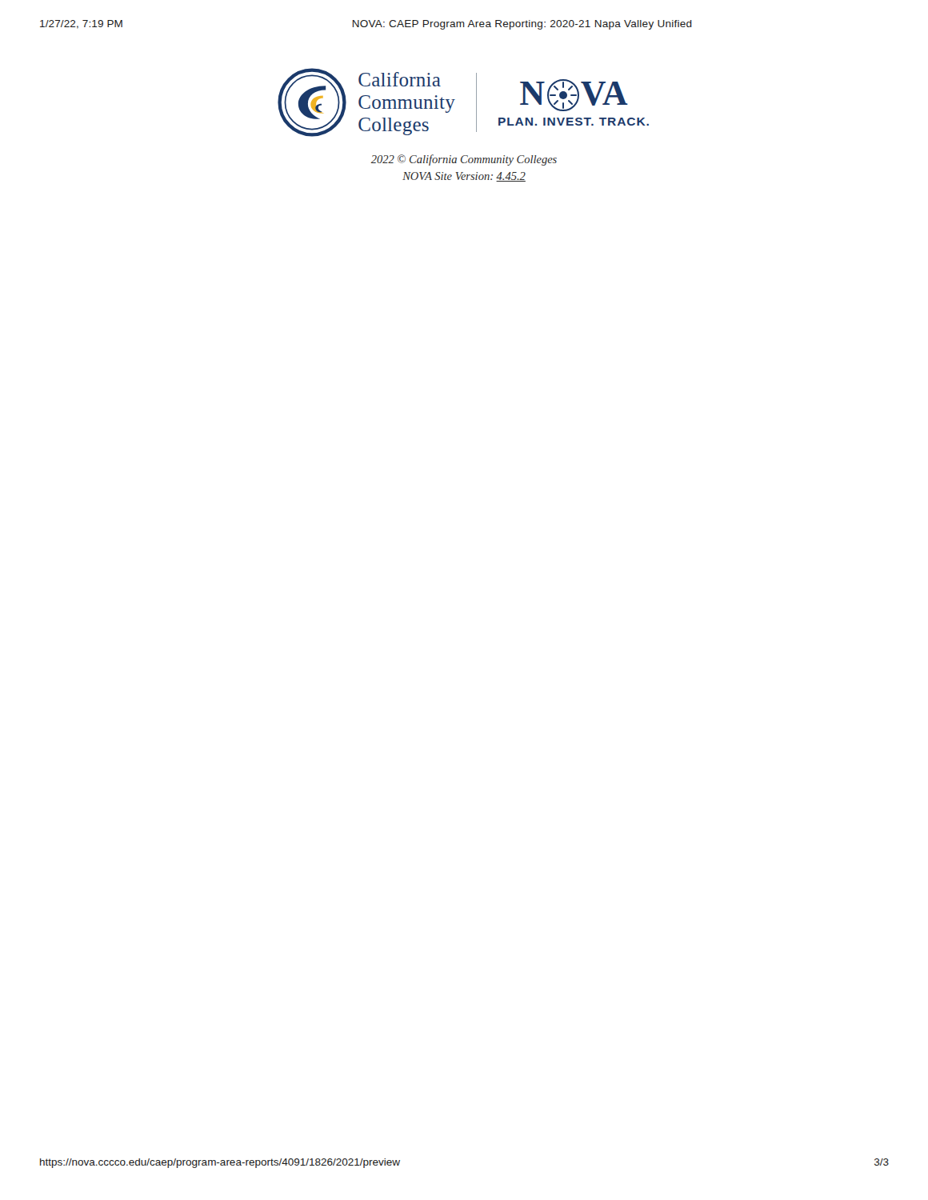1/27/22, 7:19 PM
NOVA: CAEP Program Area Reporting: 2020-21 Napa Valley Unified
California
Community
Colleges
N VA
PLAN. INVEST. TRACK.
2022 © California Community Colleges
NOVA Site Version: 4.45.2
https://nova.cccco.edu/caep/program-area-reports/4091/1826/2021/preview
3/3